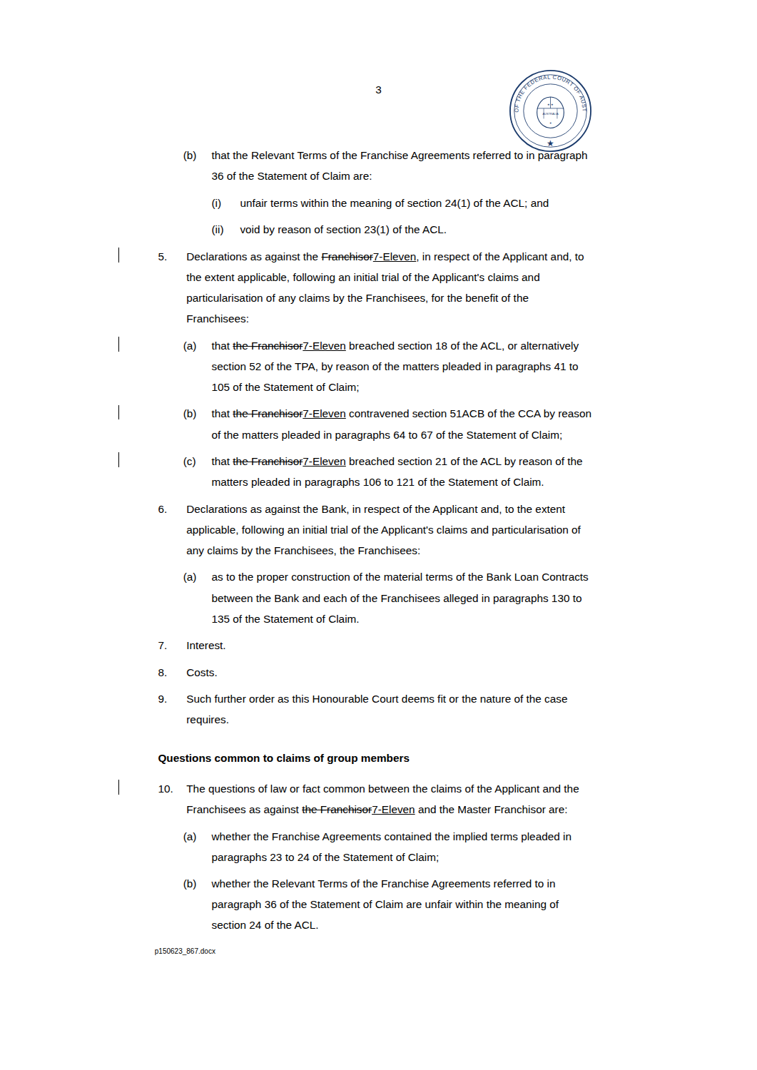3
SEAL OF THE FEDERAL COURT OF AUSTRALIA ★ ★ AUSTRALIA ✦ ★
(b)
that the Relevant Terms of the Franchise Agreements referred to in paragraph 36 of the Statement of Claim are:
(i)
unfair terms within the meaning of section 24(1) of the ACL; and
(ii)
void by reason of section 23(1) of the ACL.
5.
Declarations as against the Franchisor 7-Eleven, in respect of the Applicant and, to the extent applicable, following an initial trial of the Applicant's claims and particularisation of any claims by the Franchisees, for the benefit of the Franchisees:
(a)
that the Franchisor 7-Eleven breached section 18 of the ACL, or alternatively section 52 of the TPA, by reason of the matters pleaded in paragraphs 41 to 105 of the Statement of Claim;
(b)
that the Franchisor 7-Eleven contravened section 51ACB of the CCA by reason of the matters pleaded in paragraphs 64 to 67 of the Statement of Claim;
(c)
that the Franchisor 7-Eleven breached section 21 of the ACL by reason of the matters pleaded in paragraphs 106 to 121 of the Statement of Claim.
6.
Declarations as against the Bank, in respect of the Applicant and, to the extent applicable, following an initial trial of the Applicant's claims and particularisation of any claims by the Franchisees, the Franchisees:
(a)
as to the proper construction of the material terms of the Bank Loan Contracts between the Bank and each of the Franchisees alleged in paragraphs 130 to 135 of the Statement of Claim.
7.
Interest.
8.
Costs.
9.
Such further order as this Honourable Court deems fit or the nature of the case requires.
Questions common to claims of group members
10.
The questions of law or fact common between the claims of the Applicant and the Franchisees as against the Franchisor 7-Eleven and the Master Franchisor are:
(a)
whether the Franchise Agreements contained the implied terms pleaded in paragraphs 23 to 24 of the Statement of Claim;
(b)
whether the Relevant Terms of the Franchise Agreements referred to in paragraph 36 of the Statement of Claim are unfair within the meaning of section 24 of the ACL.
p150623_867.docx